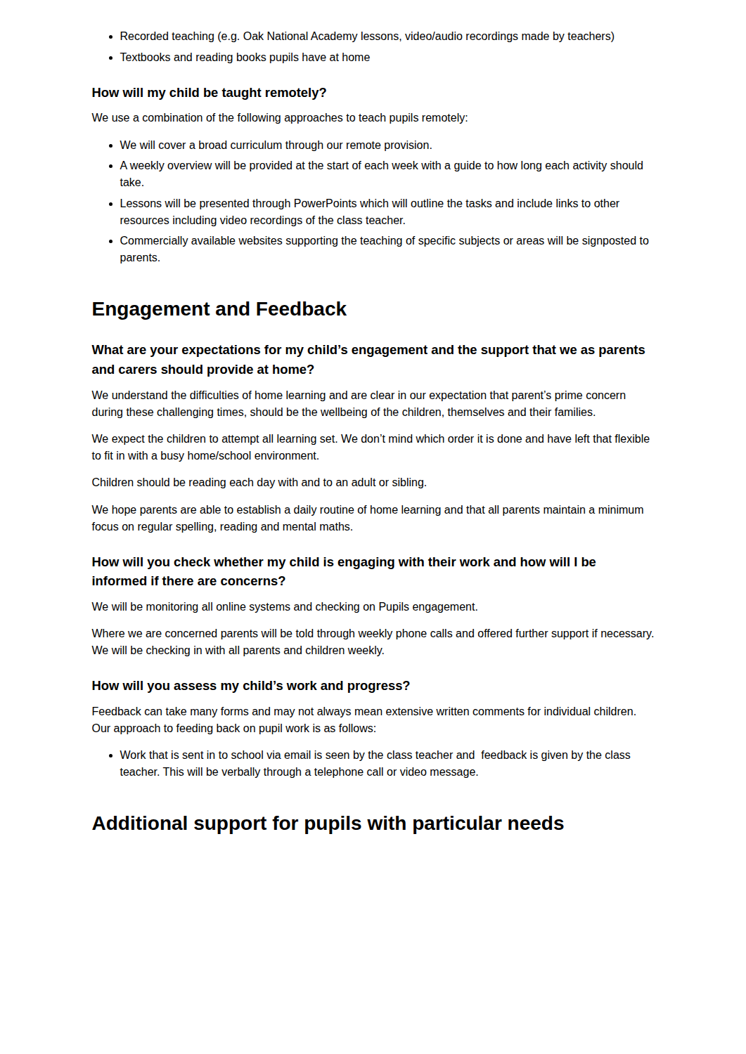Recorded teaching (e.g. Oak National Academy lessons, video/audio recordings made by teachers)
Textbooks and reading books pupils have at home
How will my child be taught remotely?
We use a combination of the following approaches to teach pupils remotely:
We will cover a broad curriculum through our remote provision.
A weekly overview will be provided at the start of each week with a guide to how long each activity should take.
Lessons will be presented through PowerPoints which will outline the tasks and include links to other resources including video recordings of the class teacher.
Commercially available websites supporting the teaching of specific subjects or areas will be signposted to parents.
Engagement and Feedback
What are your expectations for my child’s engagement and the support that we as parents and carers should provide at home?
We understand the difficulties of home learning and are clear in our expectation that parent’s prime concern during these challenging times, should be the wellbeing of the children, themselves and their families.
We expect the children to attempt all learning set. We don’t mind which order it is done and have left that flexible to fit in with a busy home/school environment.
Children should be reading each day with and to an adult or sibling.
We hope parents are able to establish a daily routine of home learning and that all parents maintain a minimum focus on regular spelling, reading and mental maths.
How will you check whether my child is engaging with their work and how will I be informed if there are concerns?
We will be monitoring all online systems and checking on Pupils engagement.
Where we are concerned parents will be told through weekly phone calls and offered further support if necessary. We will be checking in with all parents and children weekly.
How will you assess my child’s work and progress?
Feedback can take many forms and may not always mean extensive written comments for individual children. Our approach to feeding back on pupil work is as follows:
Work that is sent in to school via email is seen by the class teacher and feedback is given by the class teacher. This will be verbally through a telephone call or video message.
Additional support for pupils with particular needs